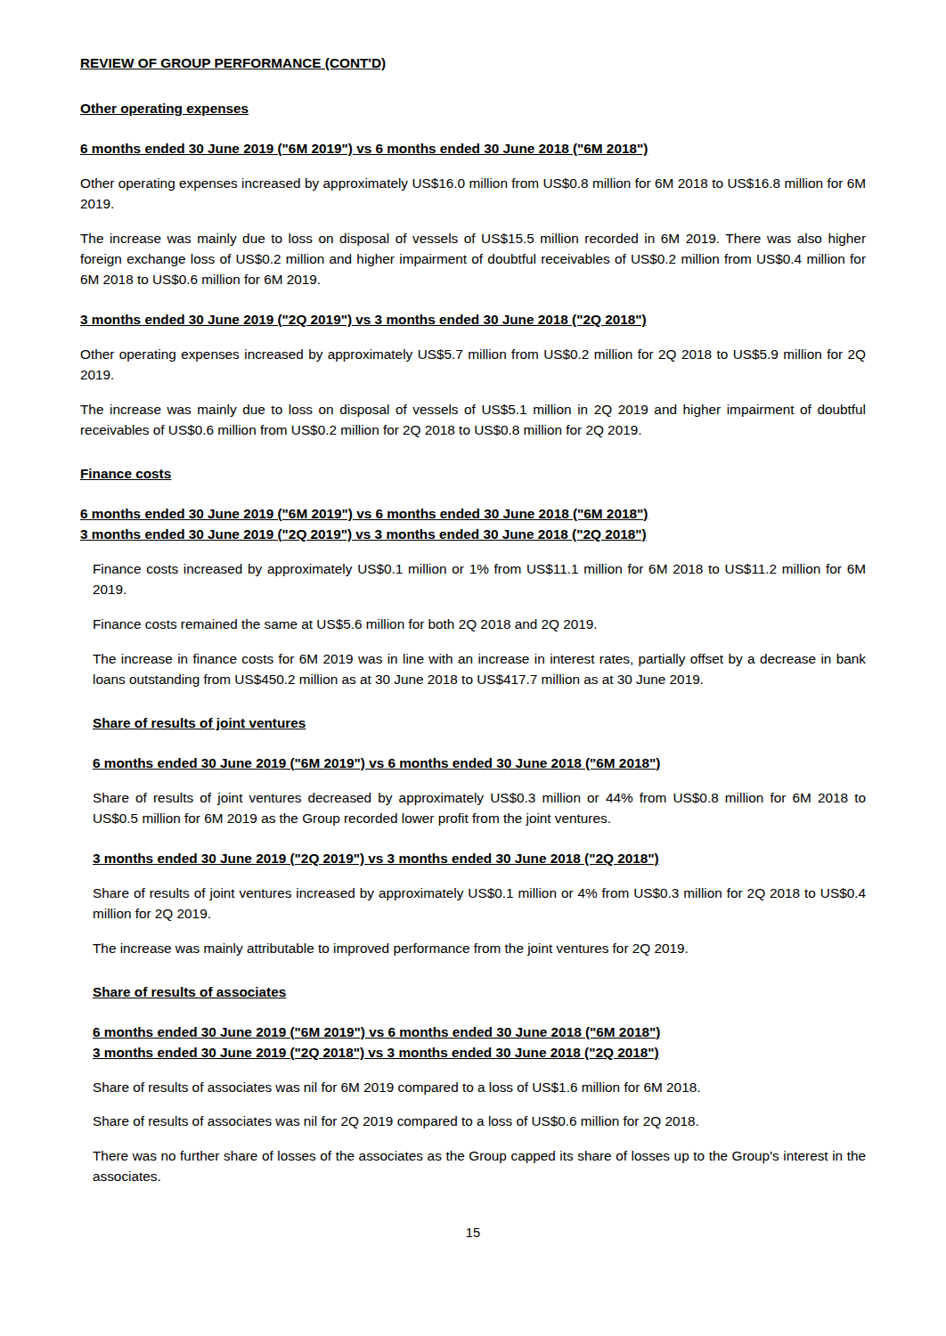REVIEW OF GROUP PERFORMANCE (CONT'D)
Other operating expenses
6 months ended 30 June 2019 ("6M 2019") vs 6 months ended 30 June 2018 ("6M 2018")
Other operating expenses increased by approximately US$16.0 million from US$0.8 million for 6M 2018 to US$16.8 million for 6M 2019.
The increase was mainly due to loss on disposal of vessels of US$15.5 million recorded in 6M 2019. There was also higher foreign exchange loss of US$0.2 million and higher impairment of doubtful receivables of US$0.2 million from US$0.4 million for 6M 2018 to US$0.6 million for 6M 2019.
3 months ended 30 June 2019 ("2Q 2019") vs 3 months ended 30 June 2018 ("2Q 2018")
Other operating expenses increased by approximately US$5.7 million from US$0.2 million for 2Q 2018 to US$5.9 million for 2Q 2019.
The increase was mainly due to loss on disposal of vessels of US$5.1 million in 2Q 2019 and higher impairment of doubtful receivables of US$0.6 million from US$0.2 million for 2Q 2018 to US$0.8 million for 2Q 2019.
Finance costs
6 months ended 30 June 2019 ("6M 2019") vs 6 months ended 30 June 2018 ("6M 2018")
3 months ended 30 June 2019 ("2Q 2019") vs 3 months ended 30 June 2018 ("2Q 2018")
Finance costs increased by approximately US$0.1 million or 1% from US$11.1 million for 6M 2018 to US$11.2 million for 6M 2019.
Finance costs remained the same at US$5.6 million for both 2Q 2018 and 2Q 2019.
The increase in finance costs for 6M 2019 was in line with an increase in interest rates, partially offset by a decrease in bank loans outstanding from US$450.2 million as at 30 June 2018 to US$417.7 million as at 30 June 2019.
Share of results of joint ventures
6 months ended 30 June 2019 ("6M 2019") vs 6 months ended 30 June 2018 ("6M 2018")
Share of results of joint ventures decreased by approximately US$0.3 million or 44% from US$0.8 million for 6M 2018 to US$0.5 million for 6M 2019 as the Group recorded lower profit from the joint ventures.
3 months ended 30 June 2019 ("2Q 2019") vs 3 months ended 30 June 2018 ("2Q 2018")
Share of results of joint ventures increased by approximately US$0.1 million or 4% from US$0.3 million for 2Q 2018 to US$0.4 million for 2Q 2019.
The increase was mainly attributable to improved performance from the joint ventures for 2Q 2019.
Share of results of associates
6 months ended 30 June 2019 ("6M 2019") vs 6 months ended 30 June 2018 ("6M 2018")
3 months ended 30 June 2019 ("2Q 2018") vs 3 months ended 30 June 2018 ("2Q 2018")
Share of results of associates was nil for 6M 2019 compared to a loss of US$1.6 million for 6M 2018.
Share of results of associates was nil for 2Q 2019 compared to a loss of US$0.6 million for 2Q 2018.
There was no further share of losses of the associates as the Group capped its share of losses up to the Group's interest in the associates.
15